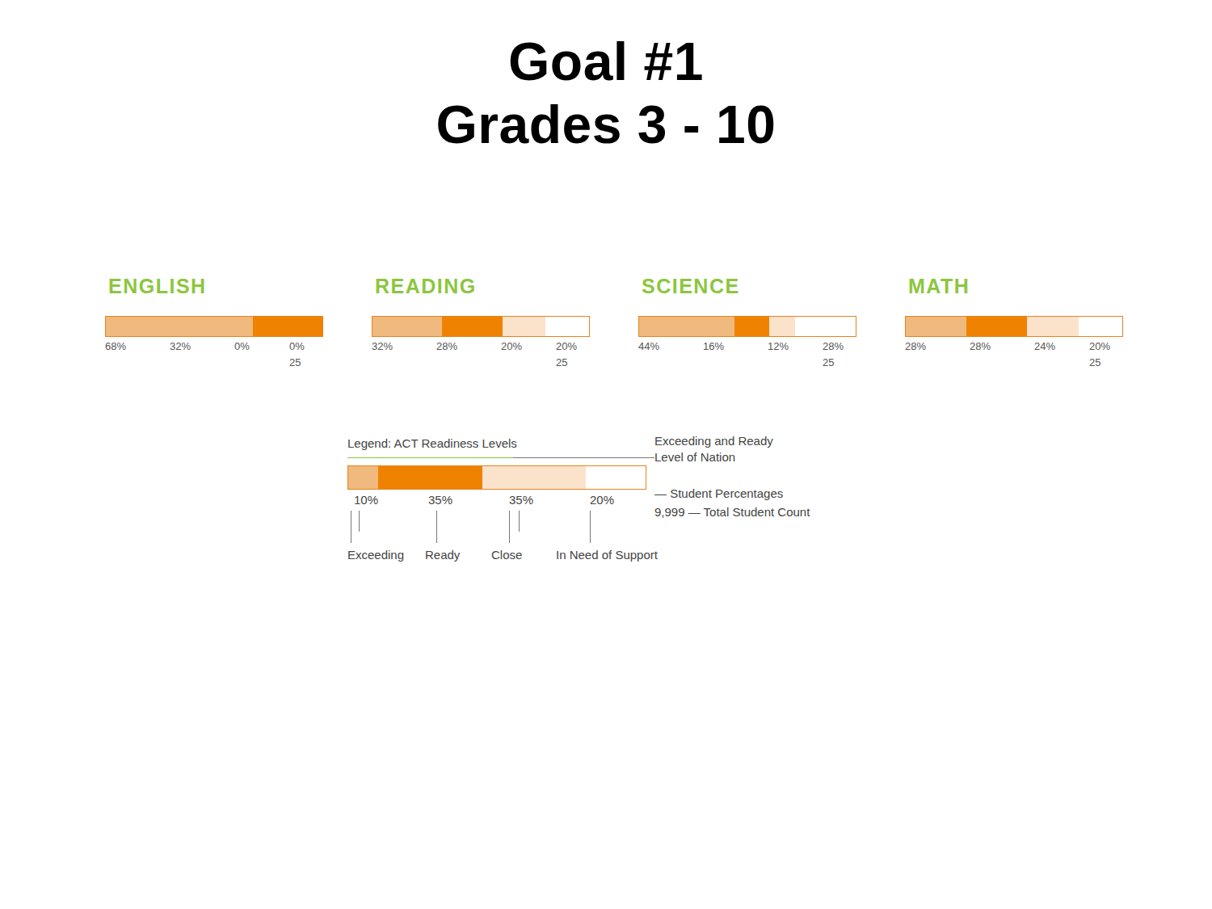Goal #1
Grades 3 - 10
ENGLISH
68% 32% 0% 0%
25
READING
32% 28% 20% 20%
25
SCIENCE
44% 16% 12% 28%
25
MATH
28% 28% 24% 20%
25
Legend: ACT Readiness Levels
Exceeding and Ready
Level of Nation
10% 35% 35% 20%
Exceeding Ready Close In Need of Support
— Student Percentages
9,999 — Total Student Count